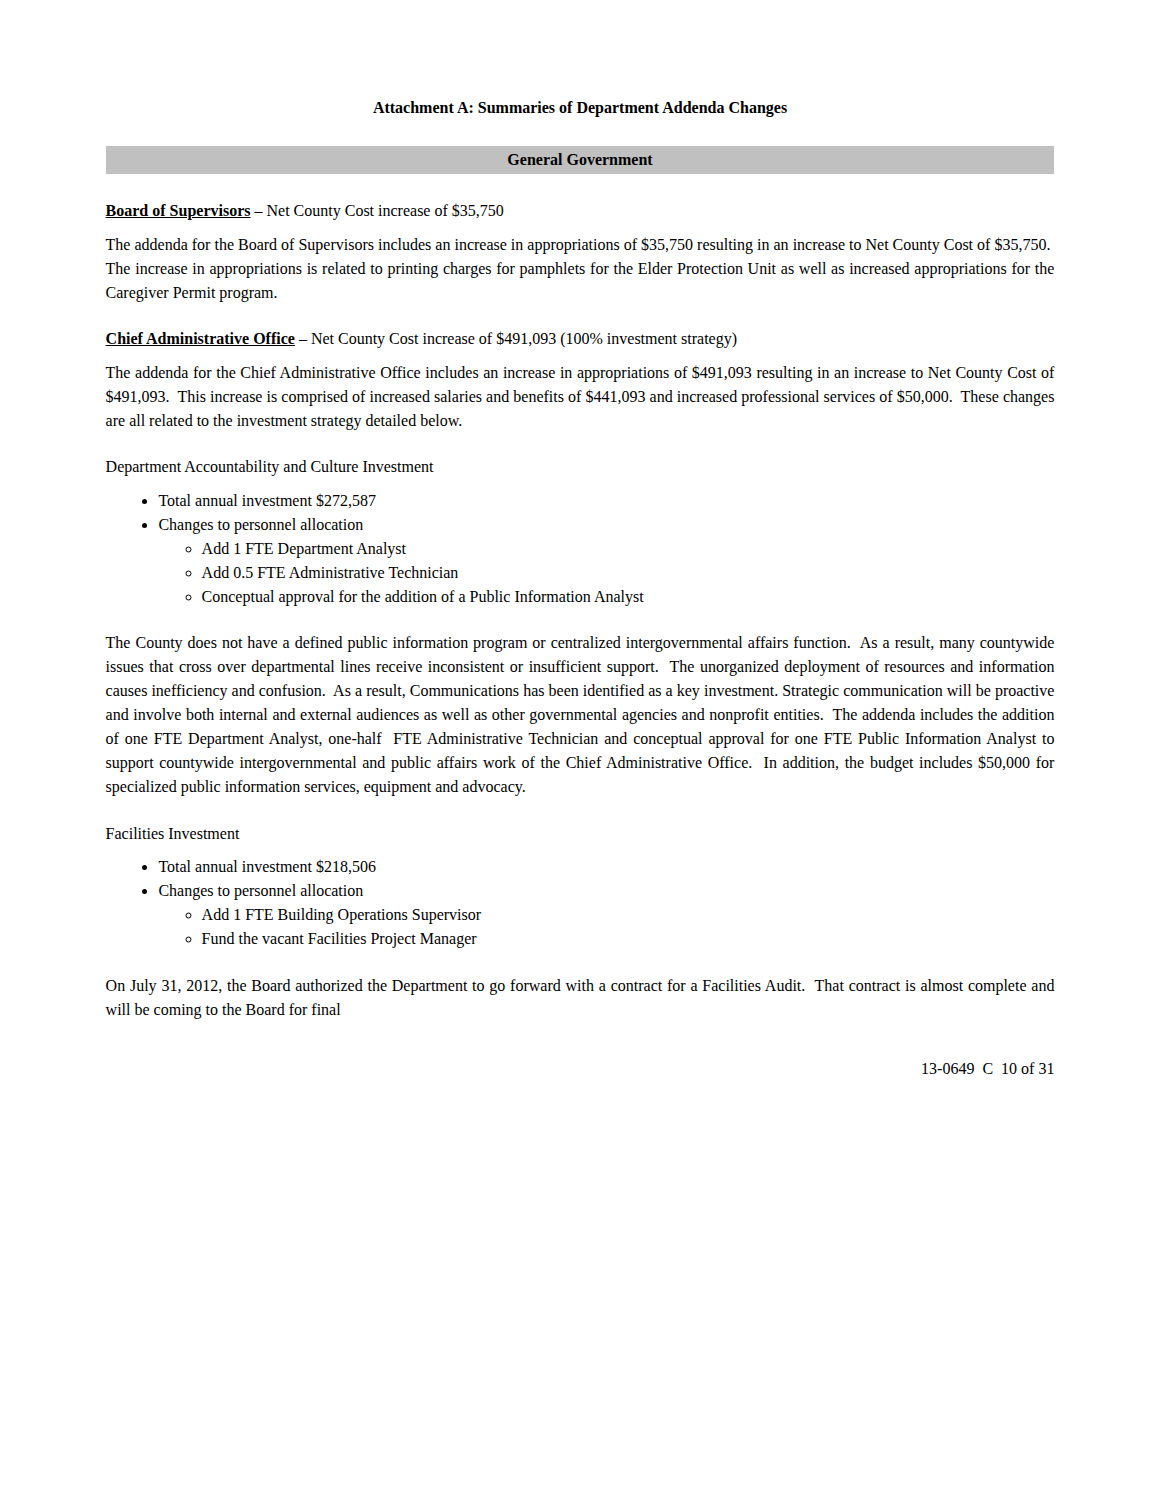Attachment A: Summaries of Department Addenda Changes
General Government
Board of Supervisors – Net County Cost increase of $35,750
The addenda for the Board of Supervisors includes an increase in appropriations of $35,750 resulting in an increase to Net County Cost of $35,750. The increase in appropriations is related to printing charges for pamphlets for the Elder Protection Unit as well as increased appropriations for the Caregiver Permit program.
Chief Administrative Office – Net County Cost increase of $491,093 (100% investment strategy)
The addenda for the Chief Administrative Office includes an increase in appropriations of $491,093 resulting in an increase to Net County Cost of $491,093. This increase is comprised of increased salaries and benefits of $441,093 and increased professional services of $50,000. These changes are all related to the investment strategy detailed below.
Department Accountability and Culture Investment
Total annual investment $272,587
Changes to personnel allocation
Add 1 FTE Department Analyst
Add 0.5 FTE Administrative Technician
Conceptual approval for the addition of a Public Information Analyst
The County does not have a defined public information program or centralized intergovernmental affairs function. As a result, many countywide issues that cross over departmental lines receive inconsistent or insufficient support. The unorganized deployment of resources and information causes inefficiency and confusion. As a result, Communications has been identified as a key investment. Strategic communication will be proactive and involve both internal and external audiences as well as other governmental agencies and nonprofit entities. The addenda includes the addition of one FTE Department Analyst, one-half FTE Administrative Technician and conceptual approval for one FTE Public Information Analyst to support countywide intergovernmental and public affairs work of the Chief Administrative Office. In addition, the budget includes $50,000 for specialized public information services, equipment and advocacy.
Facilities Investment
Total annual investment $218,506
Changes to personnel allocation
Add 1 FTE Building Operations Supervisor
Fund the vacant Facilities Project Manager
On July 31, 2012, the Board authorized the Department to go forward with a contract for a Facilities Audit. That contract is almost complete and will be coming to the Board for final
13-0649 C 10 of 31